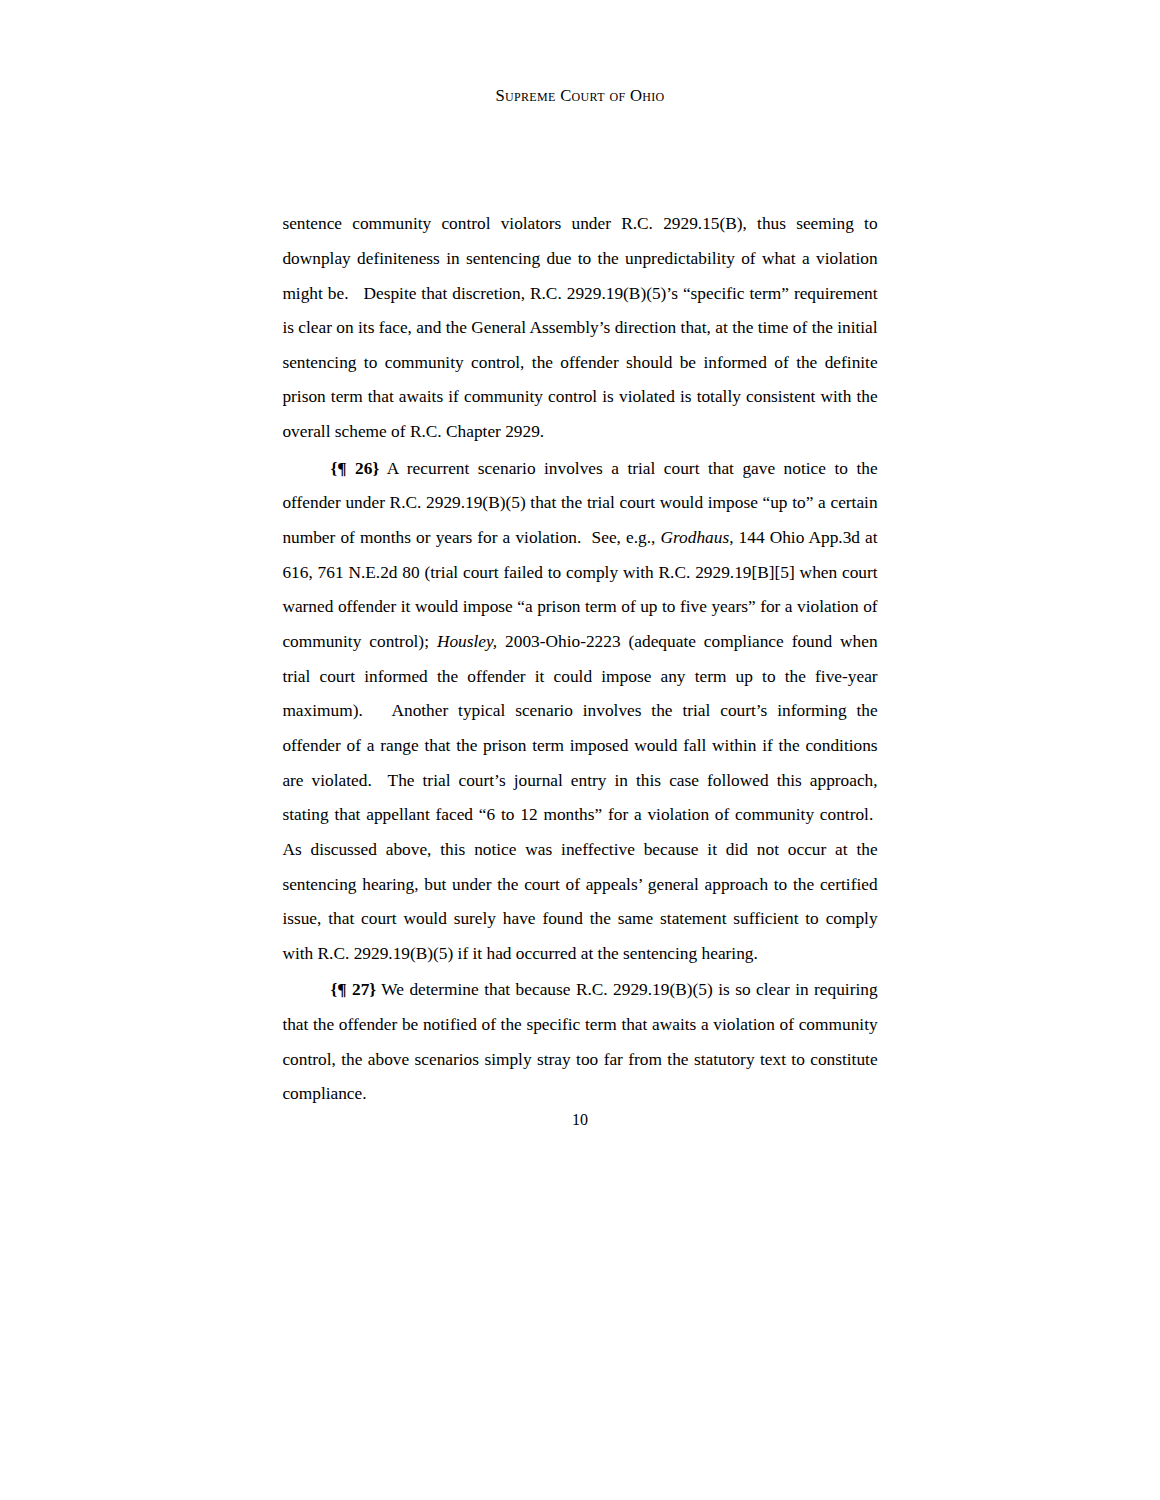Supreme Court of Ohio
sentence community control violators under R.C. 2929.15(B), thus seeming to downplay definiteness in sentencing due to the unpredictability of what a violation might be. Despite that discretion, R.C. 2929.19(B)(5)’s “specific term” requirement is clear on its face, and the General Assembly’s direction that, at the time of the initial sentencing to community control, the offender should be informed of the definite prison term that awaits if community control is violated is totally consistent with the overall scheme of R.C. Chapter 2929.
{¶ 26} A recurrent scenario involves a trial court that gave notice to the offender under R.C. 2929.19(B)(5) that the trial court would impose “up to” a certain number of months or years for a violation. See, e.g., Grodhaus, 144 Ohio App.3d at 616, 761 N.E.2d 80 (trial court failed to comply with R.C. 2929.19[B][5] when court warned offender it would impose “a prison term of up to five years” for a violation of community control); Housley, 2003-Ohio-2223 (adequate compliance found when trial court informed the offender it could impose any term up to the five-year maximum). Another typical scenario involves the trial court’s informing the offender of a range that the prison term imposed would fall within if the conditions are violated. The trial court’s journal entry in this case followed this approach, stating that appellant faced “6 to 12 months” for a violation of community control. As discussed above, this notice was ineffective because it did not occur at the sentencing hearing, but under the court of appeals’ general approach to the certified issue, that court would surely have found the same statement sufficient to comply with R.C. 2929.19(B)(5) if it had occurred at the sentencing hearing.
{¶ 27} We determine that because R.C. 2929.19(B)(5) is so clear in requiring that the offender be notified of the specific term that awaits a violation of community control, the above scenarios simply stray too far from the statutory text to constitute compliance.
10